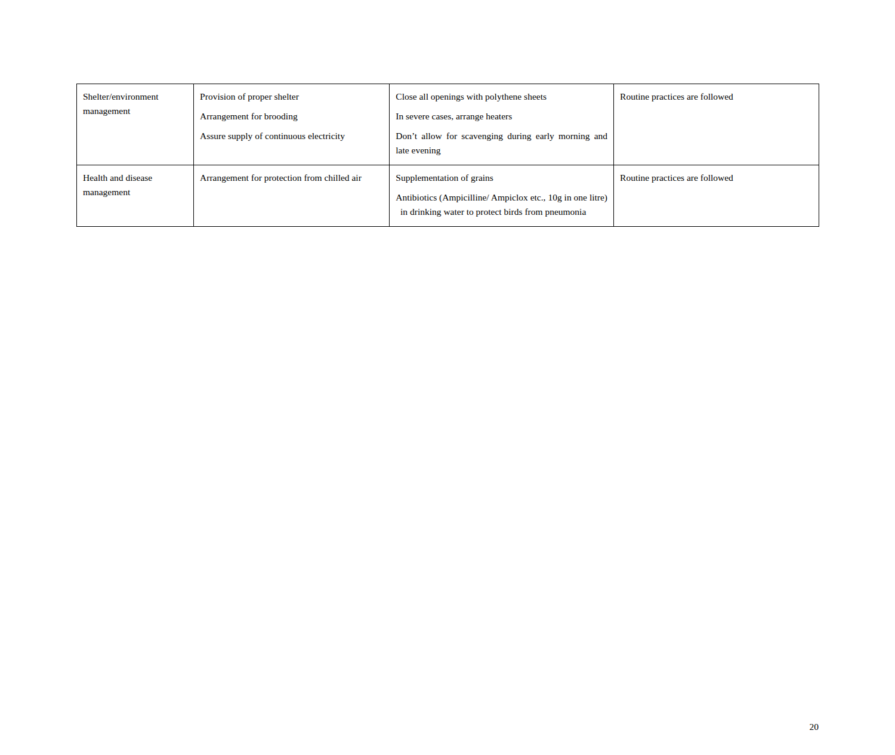| Shelter/environment management | Provision of proper shelter Arrangement for brooding Assure supply of continuous electricity | Close all openings with polythene sheets In severe cases, arrange heaters Don’t allow for scavenging during early morning and late evening | Routine practices are followed |
| Health and disease management | Arrangement for protection from chilled air | Supplementation of grains Antibiotics (Ampicilline/ Ampiclox etc., 10g in one litre) in drinking water to protect birds from pneumonia | Routine practices are followed |
20